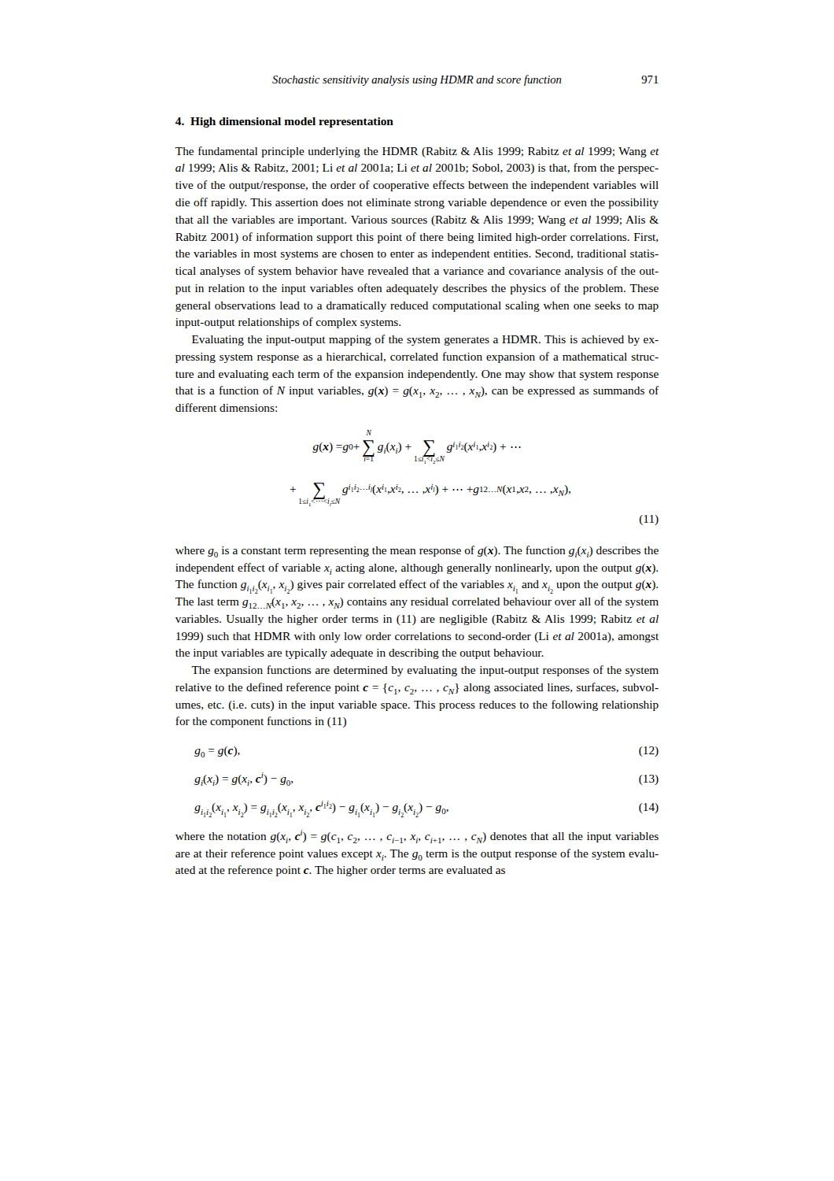Stochastic sensitivity analysis using HDMR and score function 971
4. High dimensional model representation
The fundamental principle underlying the HDMR (Rabitz & Alis 1999; Rabitz et al 1999; Wang et al 1999; Alis & Rabitz, 2001; Li et al 2001a; Li et al 2001b; Sobol, 2003) is that, from the perspective of the output/response, the order of cooperative effects between the independent variables will die off rapidly. This assertion does not eliminate strong variable dependence or even the possibility that all the variables are important. Various sources (Rabitz & Alis 1999; Wang et al 1999; Alis & Rabitz 2001) of information support this point of there being limited high-order correlations. First, the variables in most systems are chosen to enter as independent entities. Second, traditional statistical analyses of system behavior have revealed that a variance and covariance analysis of the output in relation to the input variables often adequately describes the physics of the problem. These general observations lead to a dramatically reduced computational scaling when one seeks to map input-output relationships of complex systems.
Evaluating the input-output mapping of the system generates a HDMR. This is achieved by expressing system response as a hierarchical, correlated function expansion of a mathematical structure and evaluating each term of the expansion independently. One may show that system response that is a function of N input variables, g(x) = g(x1, x2, … , xN), can be expressed as summands of different dimensions:
g(x) = g0 + N ∑ i=1 gi(xi) + ∑ 1≤i1<i2≤N gi1i2(xi1, xi2) + ⋯
+ ∑ 1≤i1<⋯<il≤N gi1i2…il(xi1, xi2, … , xil) + ⋯ + g12…N(x1, x2, … , xN),
(11)
where g0 is a constant term representing the mean response of g(x). The function gi(xi) describes the independent effect of variable xi acting alone, although generally nonlinearly, upon the output g(x). The function gi1i2(xi1, xi2) gives pair correlated effect of the variables xi1 and xi2 upon the output g(x). The last term g12…N(x1, x2, … , xN) contains any residual correlated behaviour over all of the system variables. Usually the higher order terms in (11) are negligible (Rabitz & Alis 1999; Rabitz et al 1999) such that HDMR with only low order correlations to second-order (Li et al 2001a), amongst the input variables are typically adequate in describing the output behaviour.
The expansion functions are determined by evaluating the input-output responses of the system relative to the defined reference point c = {c1, c2, … , cN} along associated lines, surfaces, subvolumes, etc. (i.e. cuts) in the input variable space. This process reduces to the following relationship for the component functions in (11)
g0 = g(c),
(12)
gi(xi) = g(xi, ci) − g0,
(13)
gi1i2(xi1, xi2) = gi1i2(xi1, xi2, ci1i2) − gi1(xi1) − gi2(xi2) − g0,
(14)
where the notation g(xi, ci) = g(c1, c2, … , ci−1, xi, ci+1, … , cN) denotes that all the input variables are at their reference point values except xi. The g0 term is the output response of the system evaluated at the reference point c. The higher order terms are evaluated as